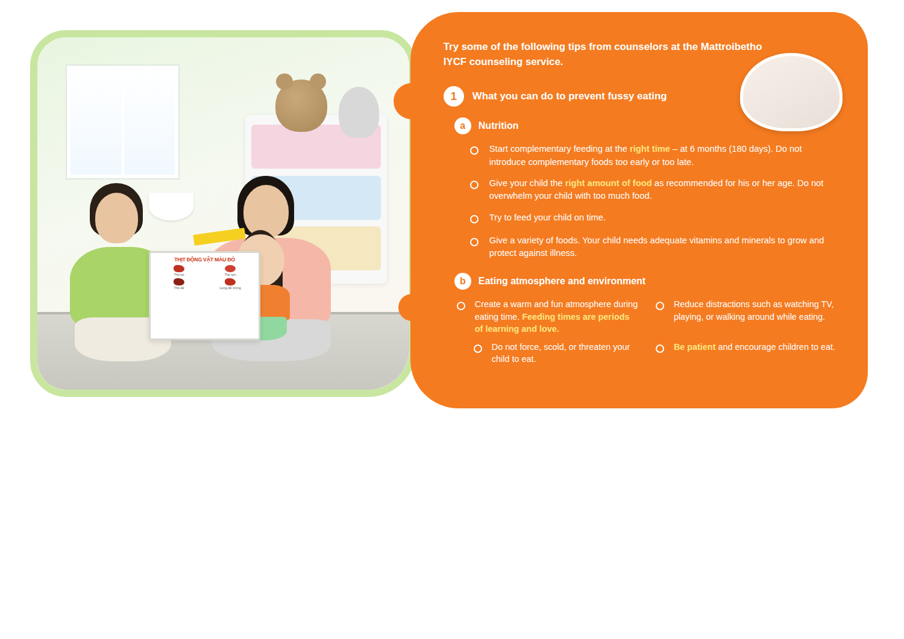THỊT ĐỘNG VẬT MÀU ĐỎ
Thịt bò
Thịt lợn
Thịt dê
Lòng đỏ trứng
Try some of the following tips from counselors at the Mattroibetho IYCF counseling service.
1
What you can do to prevent fussy eating
a
Nutrition
Start complementary feeding at the right time – at 6 months (180 days). Do not introduce complementary foods too early or too late.
Give your child the right amount of food as recommended for his or her age. Do not overwhelm your child with too much food.
Try to feed your child on time.
Give a variety of foods. Your child needs adequate vitamins and minerals to grow and protect against illness.
b
Eating atmosphere and environment
Create a warm and fun atmosphere during eating time. Feeding times are periods of learning and love.
Reduce distractions such as watching TV, playing, or walking around while eating.
Do not force, scold, or threaten your child to eat.
Be patient and encourage children to eat.